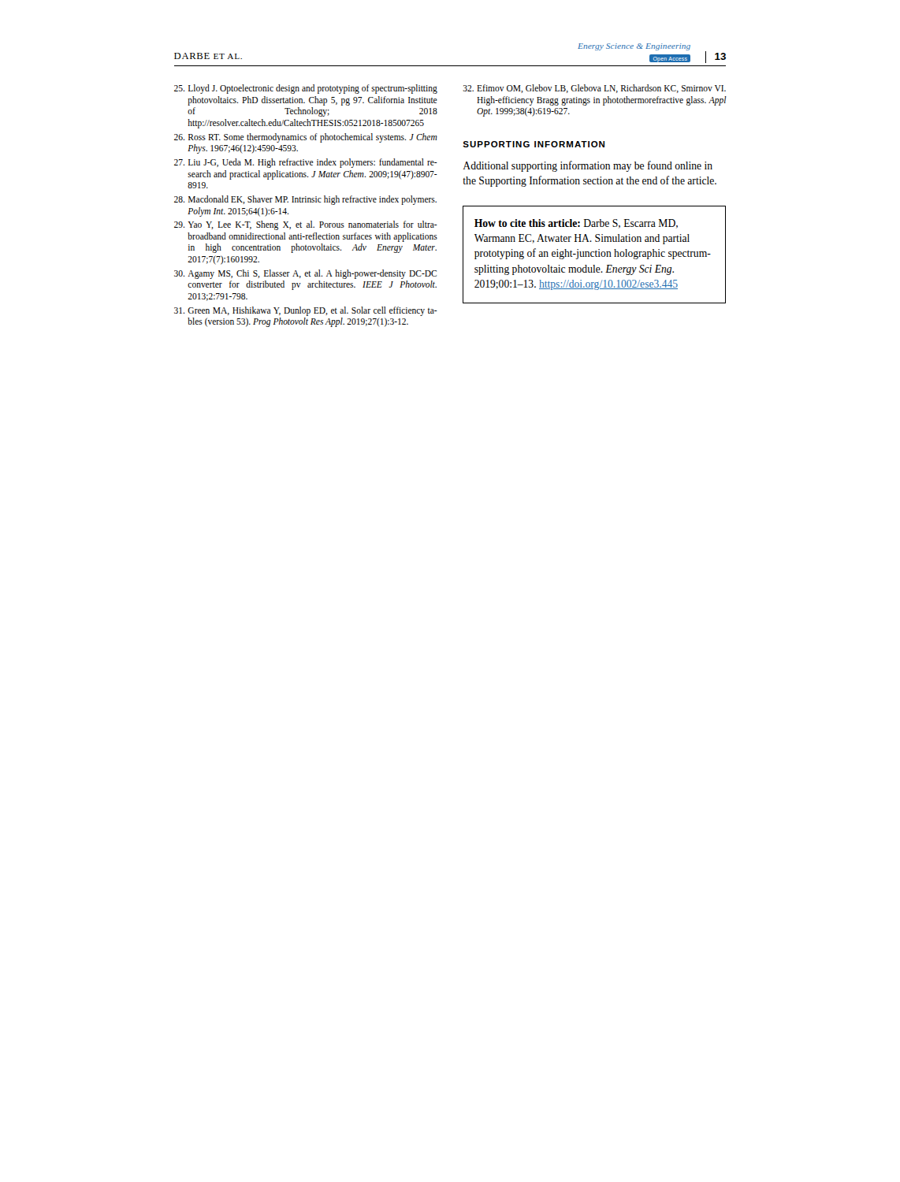Darbe et al.
Energy Science & Engineering
Open Access
13
25. Lloyd J. Optoelectronic design and prototyping of spectrum-splitting photovoltaics. PhD dissertation. Chap 5, pg 97. California Institute of Technology; 2018 http://resolver.caltech.edu/CaltechTHESIS:05212018-185007265
26. Ross RT. Some thermodynamics of photochemical systems. J Chem Phys. 1967;46(12):4590-4593.
27. Liu J-G, Ueda M. High refractive index polymers: fundamental research and practical applications. J Mater Chem. 2009;19(47):8907-8919.
28. Macdonald EK, Shaver MP. Intrinsic high refractive index polymers. Polym Int. 2015;64(1):6-14.
29. Yao Y, Lee K-T, Sheng X, et al. Porous nanomaterials for ultrabroadband omnidirectional anti-reflection surfaces with applications in high concentration photovoltaics. Adv Energy Mater. 2017;7(7):1601992.
30. Agamy MS, Chi S, Elasser A, et al. A high-power-density DC-DC converter for distributed pv architectures. IEEE J Photovolt. 2013;2:791-798.
31. Green MA, Hishikawa Y, Dunlop ED, et al. Solar cell efficiency tables (version 53). Prog Photovolt Res Appl. 2019;27(1):3-12.
32. Efimov OM, Glebov LB, Glebova LN, Richardson KC, Smirnov VI. High-efficiency Bragg gratings in photothermorefractive glass. Appl Opt. 1999;38(4):619-627.
Supporting Information
Additional supporting information may be found online in the Supporting Information section at the end of the article.
How to cite this article: Darbe S, Escarra MD, Warmann EC, Atwater HA. Simulation and partial prototyping of an eight-junction holographic spectrum-splitting photovoltaic module. Energy Sci Eng. 2019;00:1–13. https://doi.org/10.1002/ese3.445